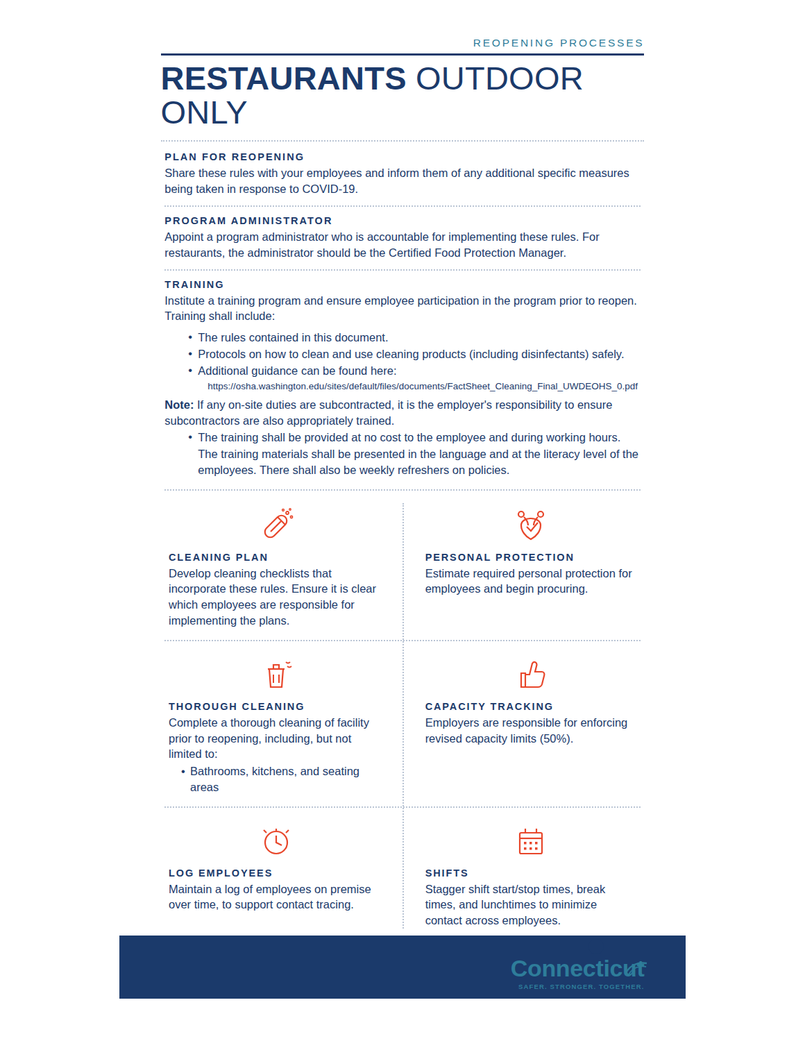Reopening Processes
RESTAURANTS OUTDOOR ONLY
Plan for Reopening
Share these rules with your employees and inform them of any additional specific measures being taken in response to COVID-19.
Program Administrator
Appoint a program administrator who is accountable for implementing these rules. For restaurants, the administrator should be the Certified Food Protection Manager.
Training
Institute a training program and ensure employee participation in the program prior to reopen. Training shall include:
The rules contained in this document.
Protocols on how to clean and use cleaning products (including disinfectants) safely.
Additional guidance can be found here: https://osha.washington.edu/sites/default/files/documents/FactSheet_Cleaning_Final_UWDEOHS_0.pdf
Note: If any on-site duties are subcontracted, it is the employer's responsibility to ensure subcontractors are also appropriately trained.
The training shall be provided at no cost to the employee and during working hours. The training materials shall be presented in the language and at the literacy level of the employees. There shall also be weekly refreshers on policies.
Cleaning Plan
Develop cleaning checklists that incorporate these rules. Ensure it is clear which employees are responsible for implementing the plans.
Personal Protection
Estimate required personal protection for employees and begin procuring.
Thorough Cleaning
Complete a thorough cleaning of facility prior to reopening, including, but not limited to:
Bathrooms, kitchens, and seating areas
Capacity Tracking
Employers are responsible for enforcing revised capacity limits (50%).
Log Employees
Maintain a log of employees on premise over time, to support contact tracing.
Shifts
Stagger shift start/stop times, break times, and lunchtimes to minimize contact across employees.
RE PEN
Connecticut
SAFER. STRONGER. TOGETHER.